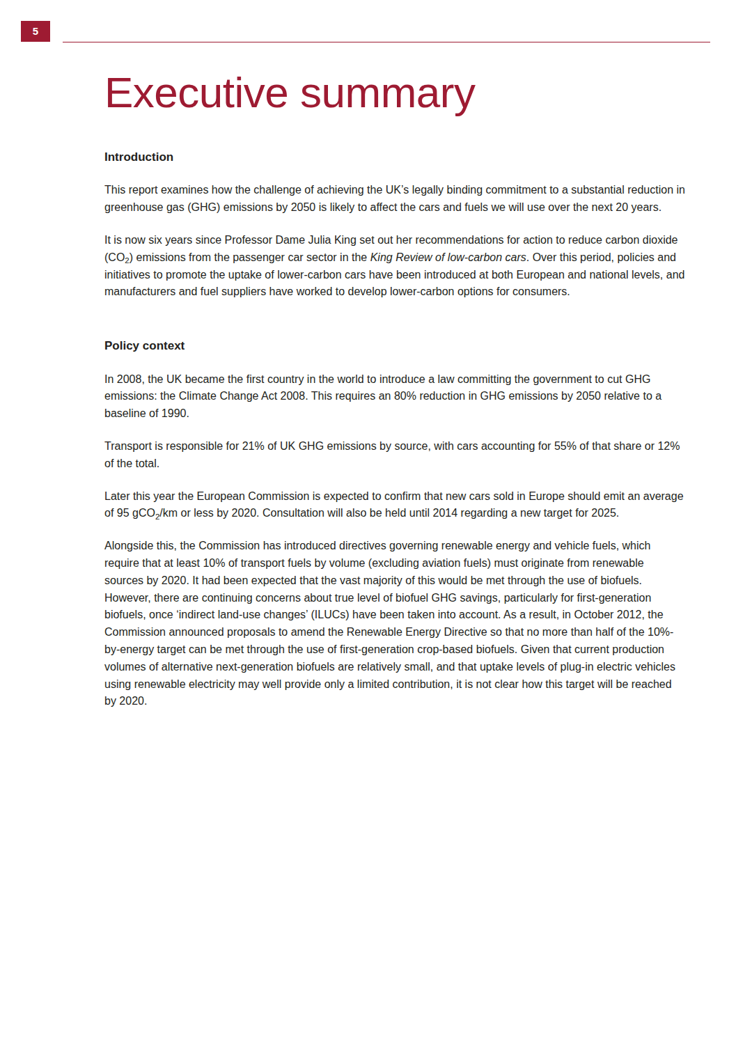5
Executive summary
Introduction
This report examines how the challenge of achieving the UK’s legally binding commitment to a substantial reduction in greenhouse gas (GHG) emissions by 2050 is likely to affect the cars and fuels we will use over the next 20 years.
It is now six years since Professor Dame Julia King set out her recommendations for action to reduce carbon dioxide (CO2) emissions from the passenger car sector in the King Review of low-carbon cars. Over this period, policies and initiatives to promote the uptake of lower-carbon cars have been introduced at both European and national levels, and manufacturers and fuel suppliers have worked to develop lower-carbon options for consumers.
Policy context
In 2008, the UK became the first country in the world to introduce a law committing the government to cut GHG emissions: the Climate Change Act 2008. This requires an 80% reduction in GHG emissions by 2050 relative to a baseline of 1990.
Transport is responsible for 21% of UK GHG emissions by source, with cars accounting for 55% of that share or 12% of the total.
Later this year the European Commission is expected to confirm that new cars sold in Europe should emit an average of 95 gCO2/km or less by 2020. Consultation will also be held until 2014 regarding a new target for 2025.
Alongside this, the Commission has introduced directives governing renewable energy and vehicle fuels, which require that at least 10% of transport fuels by volume (excluding aviation fuels) must originate from renewable sources by 2020. It had been expected that the vast majority of this would be met through the use of biofuels. However, there are continuing concerns about true level of biofuel GHG savings, particularly for first-generation biofuels, once ‘indirect land-use changes’ (ILUCs) have been taken into account. As a result, in October 2012, the Commission announced proposals to amend the Renewable Energy Directive so that no more than half of the 10%-by-energy target can be met through the use of first-generation crop-based biofuels. Given that current production volumes of alternative next-generation biofuels are relatively small, and that uptake levels of plug-in electric vehicles using renewable electricity may well provide only a limited contribution, it is not clear how this target will be reached by 2020.